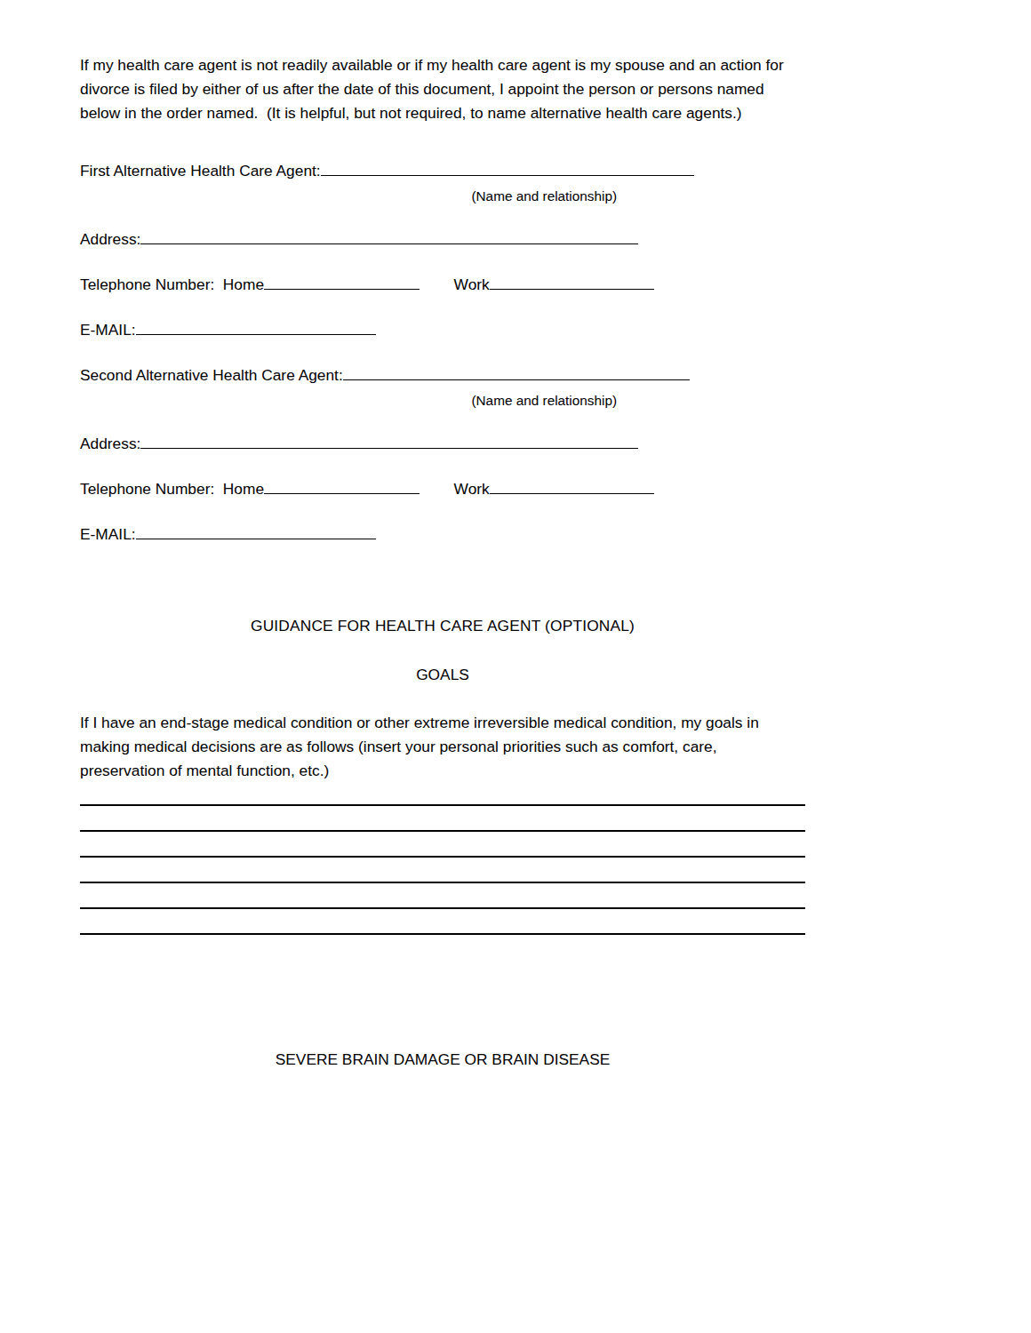If my health care agent is not readily available or if my health care agent is my spouse and an action for divorce is filed by either of us after the date of this document, I appoint the person or persons named below in the order named. (It is helpful, but not required, to name alternative health care agents.)
First Alternative Health Care Agent:
(Name and relationship)
Address:
Telephone Number: Home Work
E-MAIL:
Second Alternative Health Care Agent:
(Name and relationship)
Address:
Telephone Number: Home Work
E-MAIL:
GUIDANCE FOR HEALTH CARE AGENT (OPTIONAL)
GOALS
If I have an end-stage medical condition or other extreme irreversible medical condition, my goals in making medical decisions are as follows (insert your personal priorities such as comfort, care, preservation of mental function, etc.)
SEVERE BRAIN DAMAGE OR BRAIN DISEASE